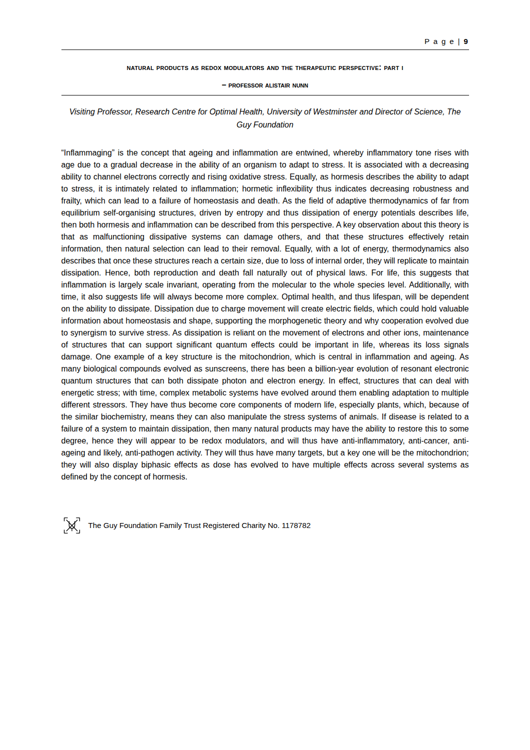P a g e | 9
Natural products as redox modulators and the therapeutic perspective: Part I
– Professor Alistair Nunn
Visiting Professor, Research Centre for Optimal Health, University of Westminster and Director of Science, The Guy Foundation
“Inflammaging” is the concept that ageing and inflammation are entwined, whereby inflammatory tone rises with age due to a gradual decrease in the ability of an organism to adapt to stress. It is associated with a decreasing ability to channel electrons correctly and rising oxidative stress. Equally, as hormesis describes the ability to adapt to stress, it is intimately related to inflammation; hormetic inflexibility thus indicates decreasing robustness and frailty, which can lead to a failure of homeostasis and death. As the field of adaptive thermodynamics of far from equilibrium self-organising structures, driven by entropy and thus dissipation of energy potentials describes life, then both hormesis and inflammation can be described from this perspective. A key observation about this theory is that as malfunctioning dissipative systems can damage others, and that these structures effectively retain information, then natural selection can lead to their removal. Equally, with a lot of energy, thermodynamics also describes that once these structures reach a certain size, due to loss of internal order, they will replicate to maintain dissipation. Hence, both reproduction and death fall naturally out of physical laws. For life, this suggests that inflammation is largely scale invariant, operating from the molecular to the whole species level. Additionally, with time, it also suggests life will always become more complex. Optimal health, and thus lifespan, will be dependent on the ability to dissipate. Dissipation due to charge movement will create electric fields, which could hold valuable information about homeostasis and shape, supporting the morphogenetic theory and why cooperation evolved due to synergism to survive stress. As dissipation is reliant on the movement of electrons and other ions, maintenance of structures that can support significant quantum effects could be important in life, whereas its loss signals damage. One example of a key structure is the mitochondrion, which is central in inflammation and ageing. As many biological compounds evolved as sunscreens, there has been a billion-year evolution of resonant electronic quantum structures that can both dissipate photon and electron energy. In effect, structures that can deal with energetic stress; with time, complex metabolic systems have evolved around them enabling adaptation to multiple different stressors. They have thus become core components of modern life, especially plants, which, because of the similar biochemistry, means they can also manipulate the stress systems of animals. If disease is related to a failure of a system to maintain dissipation, then many natural products may have the ability to restore this to some degree, hence they will appear to be redox modulators, and will thus have anti-inflammatory, anti-cancer, anti-ageing and likely, anti-pathogen activity. They will thus have many targets, but a key one will be the mitochondrion; they will also display biphasic effects as dose has evolved to have multiple effects across several systems as defined by the concept of hormesis.
The Guy Foundation Family Trust Registered Charity No. 1178782